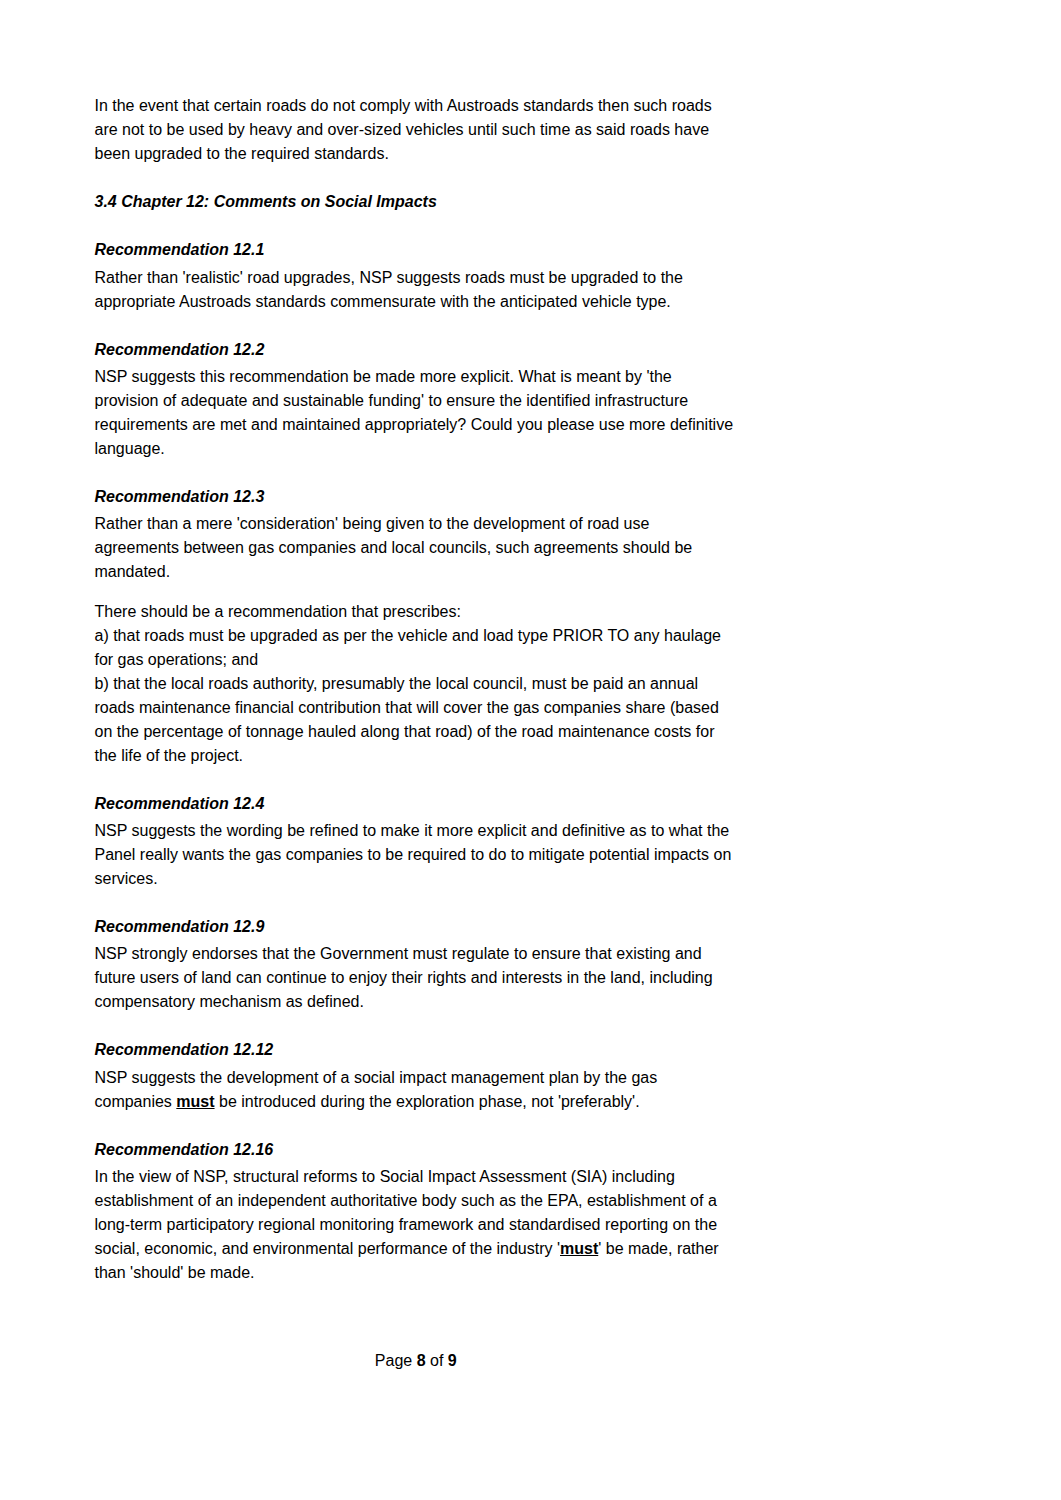In the event that certain roads do not comply with Austroads standards then such roads are not to be used by heavy and over-sized vehicles until such time as said roads have been upgraded to the required standards.
3.4 Chapter 12: Comments on Social Impacts
Recommendation 12.1
Rather than 'realistic' road upgrades, NSP suggests roads must be upgraded to the appropriate Austroads standards commensurate with the anticipated vehicle type.
Recommendation 12.2
NSP suggests this recommendation be made more explicit. What is meant by 'the provision of adequate and sustainable funding' to ensure the identified infrastructure requirements are met and maintained appropriately? Could you please use more definitive language.
Recommendation 12.3
Rather than a mere 'consideration' being given to the development of road use agreements between gas companies and local councils, such agreements should be mandated.
There should be a recommendation that prescribes:
a) that roads must be upgraded as per the vehicle and load type PRIOR TO any haulage for gas operations; and
b) that the local roads authority, presumably the local council, must be paid an annual roads maintenance financial contribution that will cover the gas companies share (based on the percentage of tonnage hauled along that road) of the road maintenance costs for the life of the project.
Recommendation 12.4
NSP suggests the wording be refined to make it more explicit and definitive as to what the Panel really wants the gas companies to be required to do to mitigate potential impacts on services.
Recommendation 12.9
NSP strongly endorses that the Government must regulate to ensure that existing and future users of land can continue to enjoy their rights and interests in the land, including compensatory mechanism as defined.
Recommendation 12.12
NSP suggests the development of a social impact management plan by the gas companies must be introduced during the exploration phase, not 'preferably'.
Recommendation 12.16
In the view of NSP, structural reforms to Social Impact Assessment (SIA) including establishment of an independent authoritative body such as the EPA, establishment of a long-term participatory regional monitoring framework and standardised reporting on the social, economic, and environmental performance of the industry 'must' be made, rather than 'should' be made.
Page 8 of 9